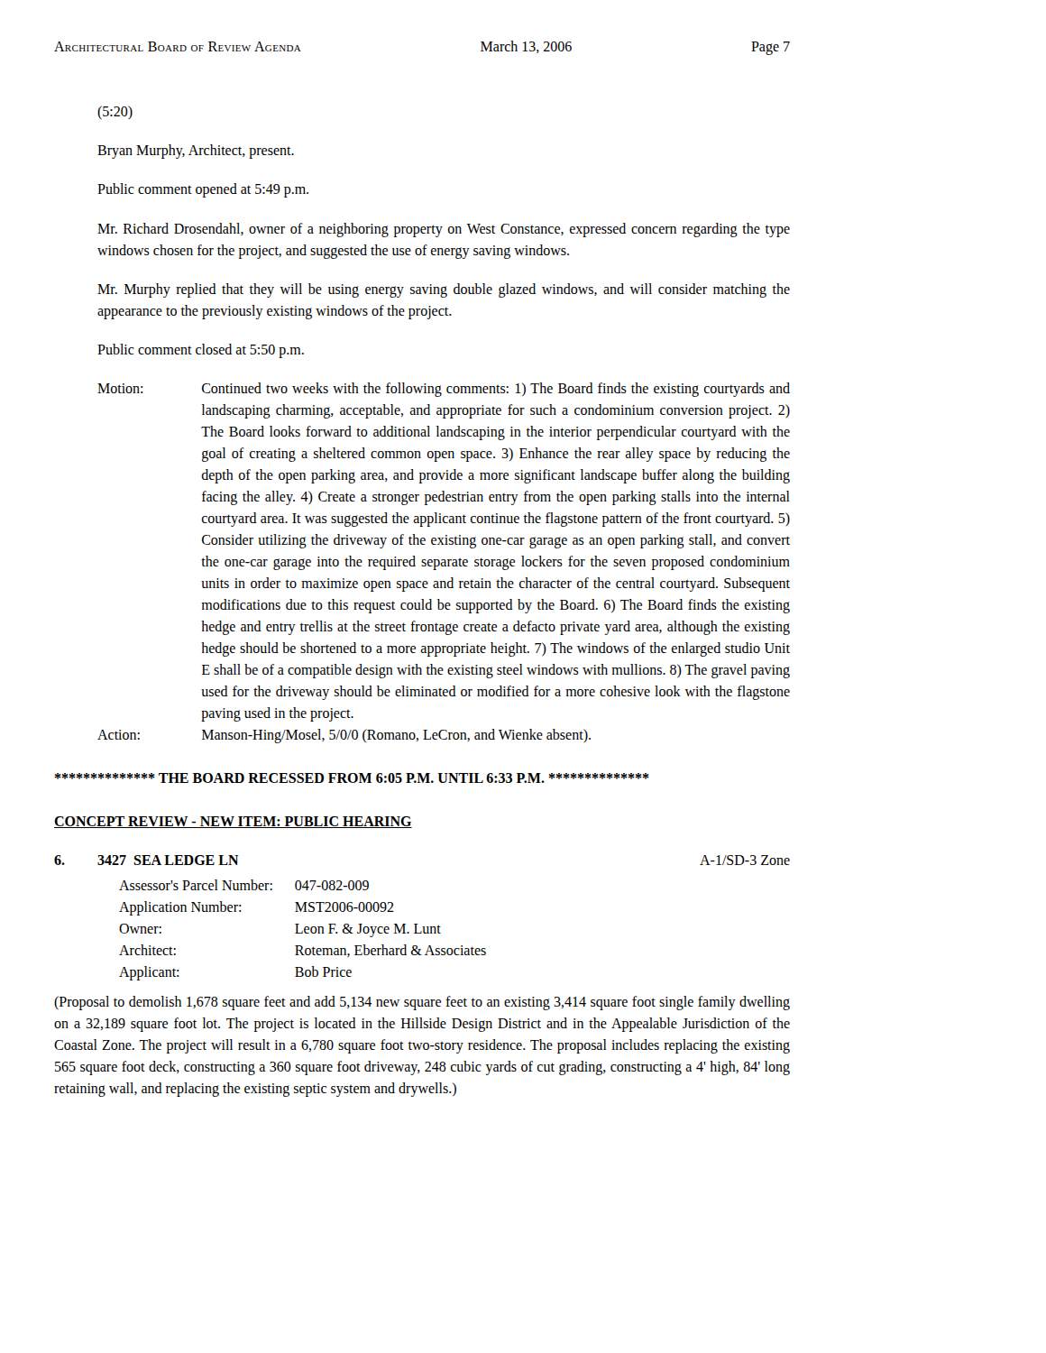Architectural Board of Review Agenda March 13, 2006 Page 7
(5:20)
Bryan Murphy, Architect, present.
Public comment opened at 5:49 p.m.
Mr. Richard Drosendahl, owner of a neighboring property on West Constance, expressed concern regarding the type windows chosen for the project, and suggested the use of energy saving windows.
Mr. Murphy replied that they will be using energy saving double glazed windows, and will consider matching the appearance to the previously existing windows of the project.
Public comment closed at 5:50 p.m.
Motion:
Continued two weeks with the following comments: 1) The Board finds the existing courtyards and landscaping charming, acceptable, and appropriate for such a condominium conversion project. 2) The Board looks forward to additional landscaping in the interior perpendicular courtyard with the goal of creating a sheltered common open space. 3) Enhance the rear alley space by reducing the depth of the open parking area, and provide a more significant landscape buffer along the building facing the alley. 4) Create a stronger pedestrian entry from the open parking stalls into the internal courtyard area. It was suggested the applicant continue the flagstone pattern of the front courtyard. 5) Consider utilizing the driveway of the existing one-car garage as an open parking stall, and convert the one-car garage into the required separate storage lockers for the seven proposed condominium units in order to maximize open space and retain the character of the central courtyard. Subsequent modifications due to this request could be supported by the Board. 6) The Board finds the existing hedge and entry trellis at the street frontage create a defacto private yard area, although the existing hedge should be shortened to a more appropriate height. 7) The windows of the enlarged studio Unit E shall be of a compatible design with the existing steel windows with mullions. 8) The gravel paving used for the driveway should be eliminated or modified for a more cohesive look with the flagstone paving used in the project.
Action:
Manson-Hing/Mosel, 5/0/0 (Romano, LeCron, and Wienke absent).
************** THE BOARD RECESSED FROM 6:05 P.M. UNTIL 6:33 P.M. **************
CONCEPT REVIEW - NEW ITEM: PUBLIC HEARING
6. 3427 SEA LEDGE LN A-1/SD-3 Zone
| Assessor's Parcel Number: | 047-082-009 |
| Application Number: | MST2006-00092 |
| Owner: | Leon F. & Joyce M. Lunt |
| Architect: | Roteman, Eberhard & Associates |
| Applicant: | Bob Price |
(Proposal to demolish 1,678 square feet and add 5,134 new square feet to an existing 3,414 square foot single family dwelling on a 32,189 square foot lot. The project is located in the Hillside Design District and in the Appealable Jurisdiction of the Coastal Zone. The project will result in a 6,780 square foot two-story residence. The proposal includes replacing the existing 565 square foot deck, constructing a 360 square foot driveway, 248 cubic yards of cut grading, constructing a 4' high, 84' long retaining wall, and replacing the existing septic system and drywells.)